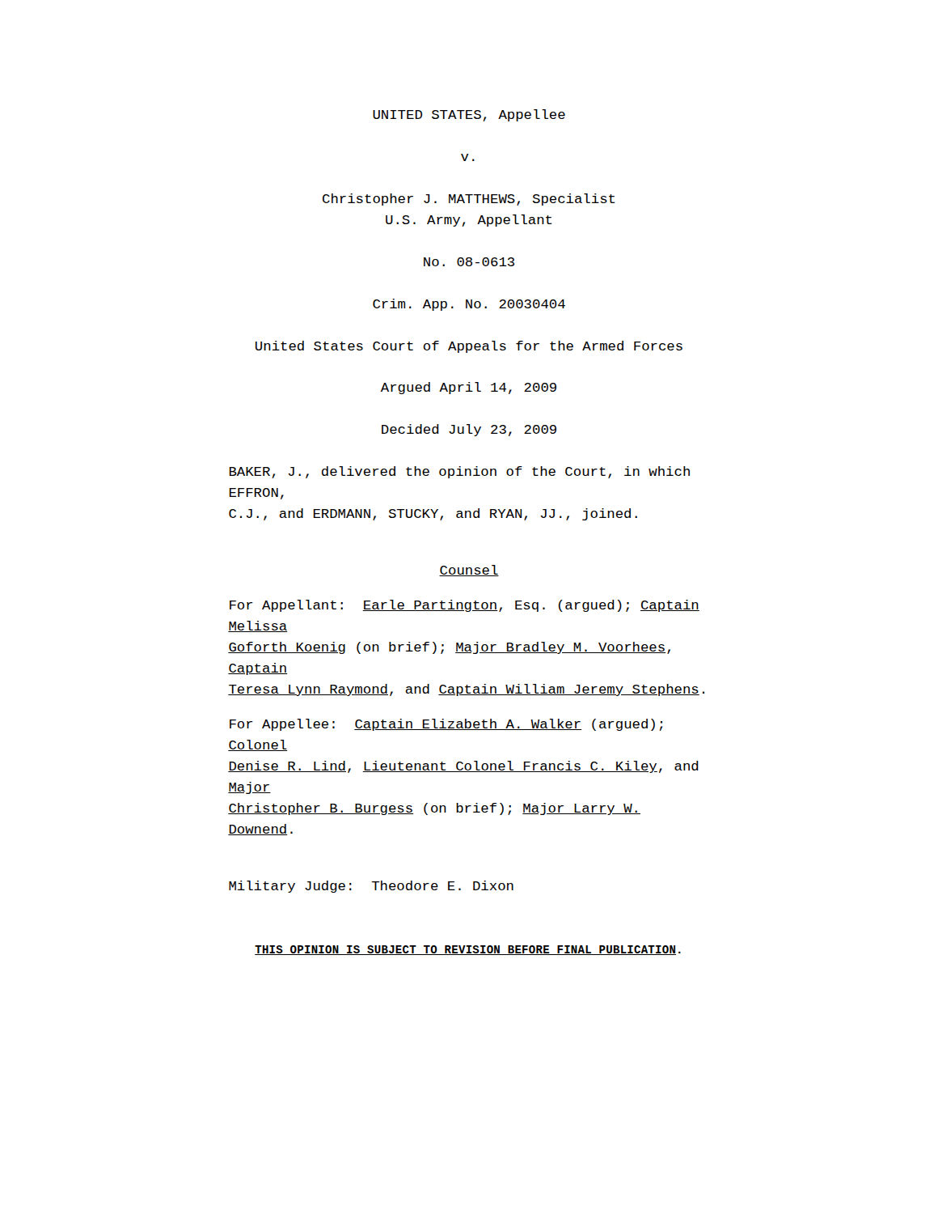UNITED STATES, Appellee
v.
Christopher J. MATTHEWS, Specialist
U.S. Army, Appellant
No. 08-0613
Crim. App. No. 20030404
United States Court of Appeals for the Armed Forces
Argued April 14, 2009
Decided July 23, 2009
BAKER, J., delivered the opinion of the Court, in which EFFRON,
C.J., and ERDMANN, STUCKY, and RYAN, JJ., joined.
Counsel
For Appellant: Earle Partington, Esq. (argued); Captain Melissa
Goforth Koenig (on brief); Major Bradley M. Voorhees, Captain
Teresa Lynn Raymond, and Captain William Jeremy Stephens.
For Appellee: Captain Elizabeth A. Walker (argued); Colonel
Denise R. Lind, Lieutenant Colonel Francis C. Kiley, and Major
Christopher B. Burgess (on brief); Major Larry W. Downend.
Military Judge: Theodore E. Dixon
THIS OPINION IS SUBJECT TO REVISION BEFORE FINAL PUBLICATION.